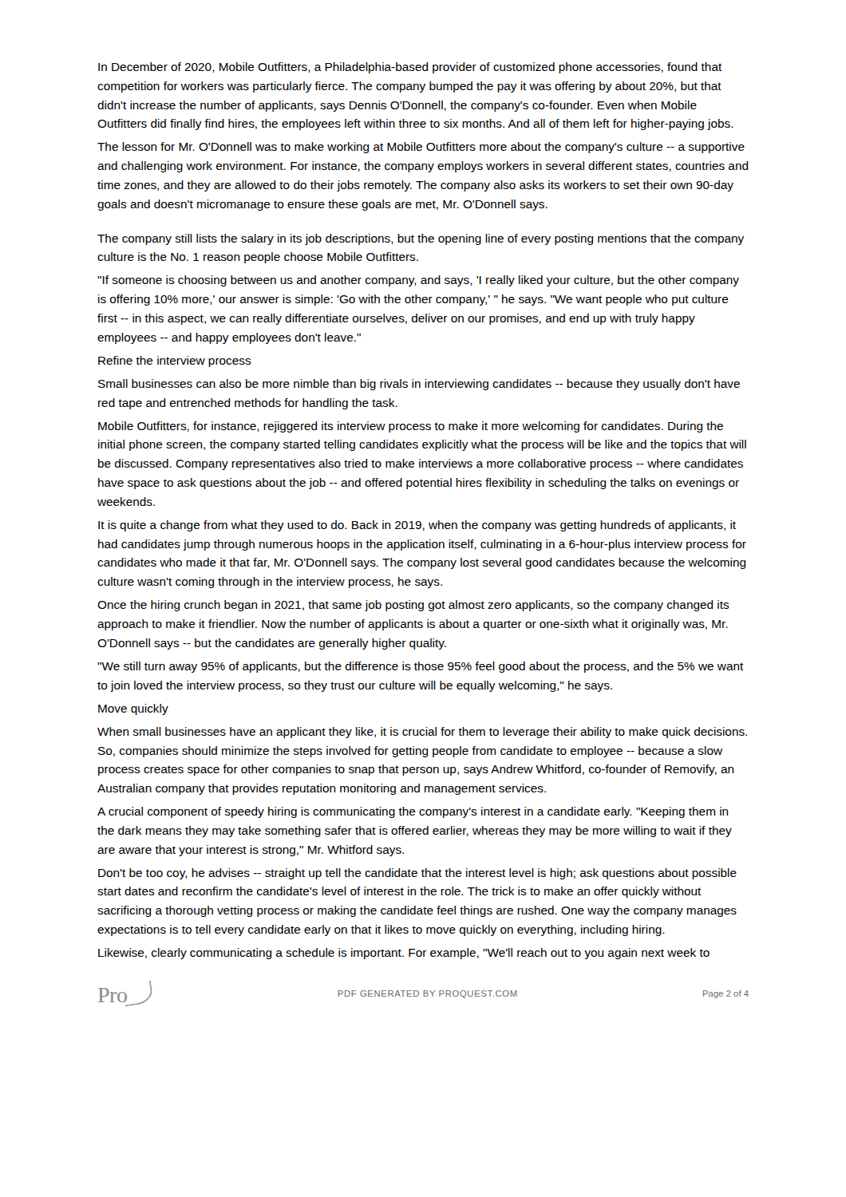In December of 2020, Mobile Outfitters, a Philadelphia-based provider of customized phone accessories, found that competition for workers was particularly fierce. The company bumped the pay it was offering by about 20%, but that didn't increase the number of applicants, says Dennis O'Donnell, the company's co-founder. Even when Mobile Outfitters did finally find hires, the employees left within three to six months. And all of them left for higher-paying jobs.
The lesson for Mr. O'Donnell was to make working at Mobile Outfitters more about the company's culture -- a supportive and challenging work environment. For instance, the company employs workers in several different states, countries and time zones, and they are allowed to do their jobs remotely. The company also asks its workers to set their own 90-day goals and doesn't micromanage to ensure these goals are met, Mr. O'Donnell says.
The company still lists the salary in its job descriptions, but the opening line of every posting mentions that the company culture is the No. 1 reason people choose Mobile Outfitters.
"If someone is choosing between us and another company, and says, 'I really liked your culture, but the other company is offering 10% more,' our answer is simple: 'Go with the other company,' " he says. "We want people who put culture first -- in this aspect, we can really differentiate ourselves, deliver on our promises, and end up with truly happy employees -- and happy employees don't leave."
Refine the interview process
Small businesses can also be more nimble than big rivals in interviewing candidates -- because they usually don't have red tape and entrenched methods for handling the task.
Mobile Outfitters, for instance, rejiggered its interview process to make it more welcoming for candidates. During the initial phone screen, the company started telling candidates explicitly what the process will be like and the topics that will be discussed. Company representatives also tried to make interviews a more collaborative process -- where candidates have space to ask questions about the job -- and offered potential hires flexibility in scheduling the talks on evenings or weekends.
It is quite a change from what they used to do. Back in 2019, when the company was getting hundreds of applicants, it had candidates jump through numerous hoops in the application itself, culminating in a 6-hour-plus interview process for candidates who made it that far, Mr. O'Donnell says. The company lost several good candidates because the welcoming culture wasn't coming through in the interview process, he says.
Once the hiring crunch began in 2021, that same job posting got almost zero applicants, so the company changed its approach to make it friendlier. Now the number of applicants is about a quarter or one-sixth what it originally was, Mr. O'Donnell says -- but the candidates are generally higher quality.
"We still turn away 95% of applicants, but the difference is those 95% feel good about the process, and the 5% we want to join loved the interview process, so they trust our culture will be equally welcoming," he says.
Move quickly
When small businesses have an applicant they like, it is crucial for them to leverage their ability to make quick decisions. So, companies should minimize the steps involved for getting people from candidate to employee -- because a slow process creates space for other companies to snap that person up, says Andrew Whitford, co-founder of Removify, an Australian company that provides reputation monitoring and management services.
A crucial component of speedy hiring is communicating the company's interest in a candidate early. "Keeping them in the dark means they may take something safer that is offered earlier, whereas they may be more willing to wait if they are aware that your interest is strong," Mr. Whitford says.
Don't be too coy, he advises -- straight up tell the candidate that the interest level is high; ask questions about possible start dates and reconfirm the candidate's level of interest in the role. The trick is to make an offer quickly without sacrificing a thorough vetting process or making the candidate feel things are rushed. One way the company manages expectations is to tell every candidate early on that it likes to move quickly on everything, including hiring.
Likewise, clearly communicating a schedule is important. For example, "We'll reach out to you again next week to
Pro
PDF GENERATED BY PROQUEST.COM
Page 2 of 4